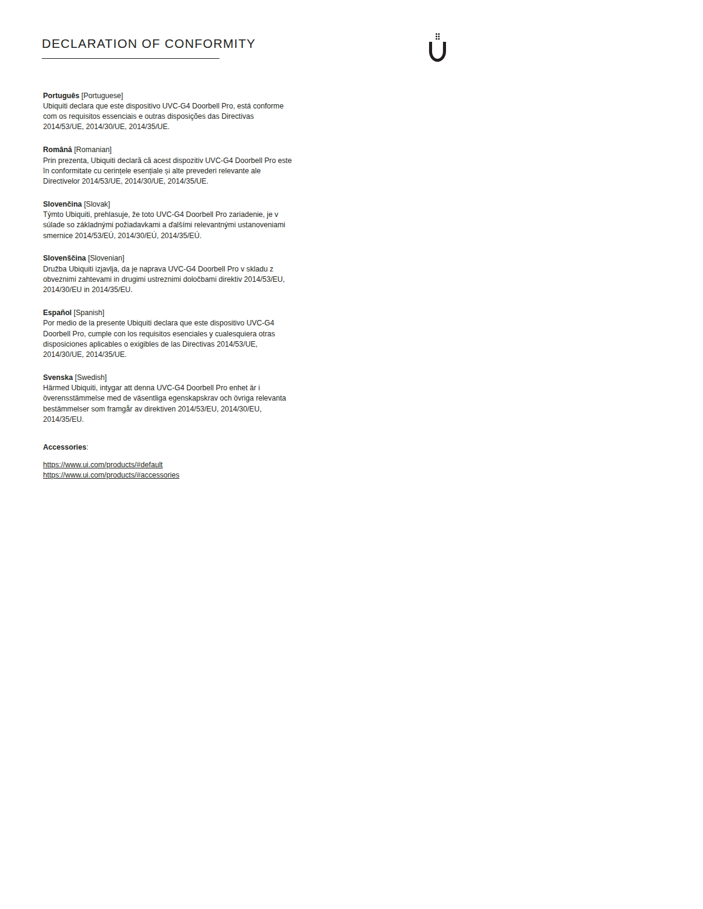DECLARATION OF CONFORMITY
Português [Portuguese]
Ubiquiti declara que este dispositivo UVC‑G4 Doorbell Pro, está conforme com os requisitos essenciais e outras disposições das Directivas 2014/53/UE, 2014/30/UE, 2014/35/UE.
Română [Romanian]
Prin prezenta, Ubiquiti declară că acest dispozitiv UVC‑G4 Doorbell Pro este în conformitate cu cerințele esențiale și alte prevederi relevante ale Directivelor 2014/53/UE, 2014/30/UE, 2014/35/UE.
Slovenčina [Slovak]
Týmto Ubiquiti, prehlasuje, že toto UVC‑G4 Doorbell Pro zariadenie, je v súlade so základnými požiadavkami a ďalšími relevantnými ustanoveniami smernice 2014/53/EÚ, 2014/30/EÚ, 2014/35/EÚ.
Slovenščina [Slovenian]
Družba Ubiquiti izjavlja, da je naprava UVC‑G4 Doorbell Pro v skladu z obveznimi zahtevami in drugimi ustreznimi določbami direktiv 2014/53/EU, 2014/30/EU in 2014/35/EU.
Español [Spanish]
Por medio de la presente Ubiquiti declara que este dispositivo UVC‑G4 Doorbell Pro, cumple con los requisitos esenciales y cualesquiera otras disposiciones aplicables o exigibles de las Directivas 2014/53/UE, 2014/30/UE, 2014/35/UE.
Svenska [Swedish]
Härmed Ubiquiti, intygar att denna UVC‑G4 Doorbell Pro enhet är i överensstämmelse med de väsentliga egenskapskrav och övriga relevanta bestämmelser som framgår av direktiven 2014/53/EU, 2014/30/EU, 2014/35/EU.
Accessories:
https://www.ui.com/products/#default https://www.ui.com/products/#accessories